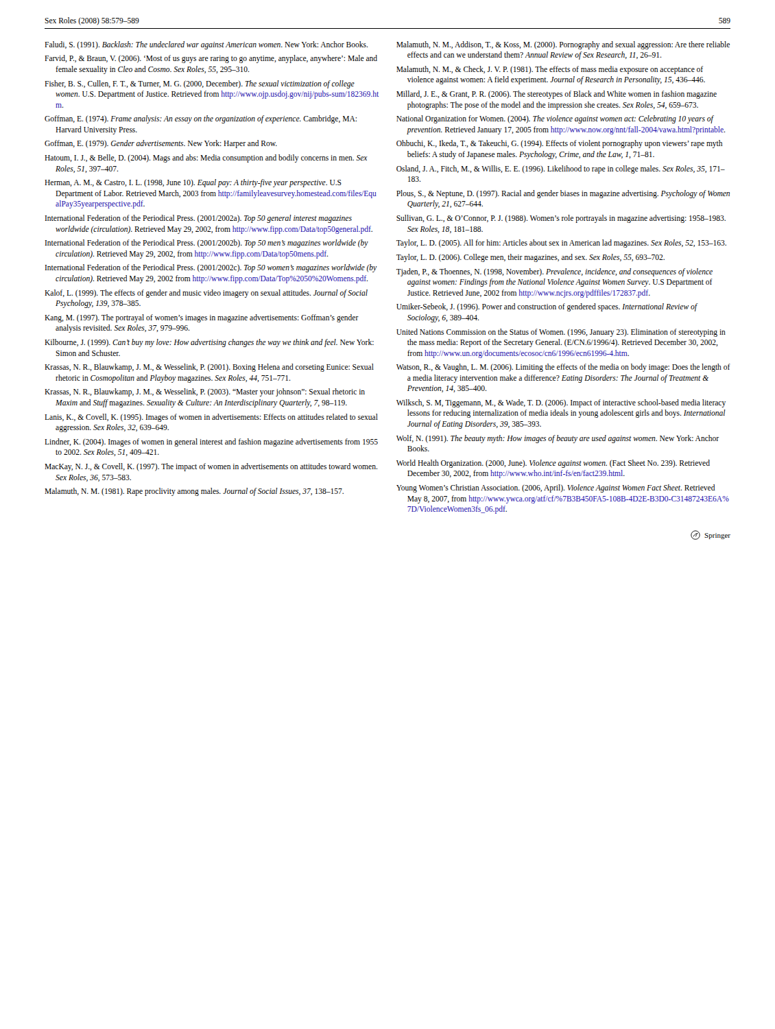Sex Roles (2008) 58:579–589 589
Faludi, S. (1991). Backlash: The undeclared war against American women. New York: Anchor Books.
Farvid, P., & Braun, V. (2006). ‘Most of us guys are raring to go anytime, anyplace, anywhere’: Male and female sexuality in Cleo and Cosmo. Sex Roles, 55, 295–310.
Fisher, B. S., Cullen, F. T., & Turner, M. G. (2000, December). The sexual victimization of college women. U.S. Department of Justice. Retrieved from http://www.ojp.usdoj.gov/nij/pubs-sum/182369.htm.
Goffman, E. (1974). Frame analysis: An essay on the organization of experience. Cambridge, MA: Harvard University Press.
Goffman, E. (1979). Gender advertisements. New York: Harper and Row.
Hatoum, I. J., & Belle, D. (2004). Mags and abs: Media consumption and bodily concerns in men. Sex Roles, 51, 397–407.
Herman, A. M., & Castro, I. L. (1998, June 10). Equal pay: A thirty-five year perspective. U.S Department of Labor. Retrieved March, 2003 from http://familyleavesurvey.homestead.com/files/EqualPay35yearperspective.pdf.
International Federation of the Periodical Press. (2001/2002a). Top 50 general interest magazines worldwide (circulation). Retrieved May 29, 2002, from http://www.fipp.com/Data/top50general.pdf.
International Federation of the Periodical Press. (2001/2002b). Top 50 men’s magazines worldwide (by circulation). Retrieved May 29, 2002, from http://www.fipp.com/Data/top50mens.pdf.
International Federation of the Periodical Press. (2001/2002c). Top 50 women’s magazines worldwide (by circulation). Retrieved May 29, 2002 from http://www.fipp.com/Data/Top%2050%20Womens.pdf.
Kalof, L. (1999). The effects of gender and music video imagery on sexual attitudes. Journal of Social Psychology, 139, 378–385.
Kang, M. (1997). The portrayal of women’s images in magazine advertisements: Goffman’s gender analysis revisited. Sex Roles, 37, 979–996.
Kilbourne, J. (1999). Can’t buy my love: How advertising changes the way we think and feel. New York: Simon and Schuster.
Krassas, N. R., Blauwkamp, J. M., & Wesselink, P. (2001). Boxing Helena and corseting Eunice: Sexual rhetoric in Cosmopolitan and Playboy magazines. Sex Roles, 44, 751–771.
Krassas, N. R., Blauwkamp, J. M., & Wesselink, P. (2003). “Master your johnson”: Sexual rhetoric in Maxim and Stuff magazines. Sexuality & Culture: An Interdisciplinary Quarterly, 7, 98–119.
Lanis, K., & Covell, K. (1995). Images of women in advertisements: Effects on attitudes related to sexual aggression. Sex Roles, 32, 639–649.
Lindner, K. (2004). Images of women in general interest and fashion magazine advertisements from 1955 to 2002. Sex Roles, 51, 409–421.
MacKay, N. J., & Covell, K. (1997). The impact of women in advertisements on attitudes toward women. Sex Roles, 36, 573–583.
Malamuth, N. M. (1981). Rape proclivity among males. Journal of Social Issues, 37, 138–157.
Malamuth, N. M., Addison, T., & Koss, M. (2000). Pornography and sexual aggression: Are there reliable effects and can we understand them? Annual Review of Sex Research, 11, 26–91.
Malamuth, N. M., & Check, J. V. P. (1981). The effects of mass media exposure on acceptance of violence against women: A field experiment. Journal of Research in Personality, 15, 436–446.
Millard, J. E., & Grant, P. R. (2006). The stereotypes of Black and White women in fashion magazine photographs: The pose of the model and the impression she creates. Sex Roles, 54, 659–673.
National Organization for Women. (2004). The violence against women act: Celebrating 10 years of prevention. Retrieved January 17, 2005 from http://www.now.org/nnt/fall-2004/vawa.html?printable.
Ohbuchi, K., Ikeda, T., & Takeuchi, G. (1994). Effects of violent pornography upon viewers’ rape myth beliefs: A study of Japanese males. Psychology, Crime, and the Law, 1, 71–81.
Osland, J. A., Fitch, M., & Willis, E. E. (1996). Likelihood to rape in college males. Sex Roles, 35, 171–183.
Plous, S., & Neptune, D. (1997). Racial and gender biases in magazine advertising. Psychology of Women Quarterly, 21, 627–644.
Sullivan, G. L., & O’Connor, P. J. (1988). Women’s role portrayals in magazine advertising: 1958–1983. Sex Roles, 18, 181–188.
Taylor, L. D. (2005). All for him: Articles about sex in American lad magazines. Sex Roles, 52, 153–163.
Taylor, L. D. (2006). College men, their magazines, and sex. Sex Roles, 55, 693–702.
Tjaden, P., & Thoennes, N. (1998, November). Prevalence, incidence, and consequences of violence against women: Findings from the National Violence Against Women Survey. U.S Department of Justice. Retrieved June, 2002 from http://www.ncjrs.org/pdffiles/172837.pdf.
Umiker-Sebeok, J. (1996). Power and construction of gendered spaces. International Review of Sociology, 6, 389–404.
United Nations Commission on the Status of Women. (1996, January 23). Elimination of stereotyping in the mass media: Report of the Secretary General. (E/CN.6/1996/4). Retrieved December 30, 2002, from http://www.un.org/documents/ecosoc/cn6/1996/ecn61996-4.htm.
Watson, R., & Vaughn, L. M. (2006). Limiting the effects of the media on body image: Does the length of a media literacy intervention make a difference? Eating Disorders: The Journal of Treatment & Prevention, 14, 385–400.
Wilksch, S. M, Tiggemann, M., & Wade, T. D. (2006). Impact of interactive school-based media literacy lessons for reducing internalization of media ideals in young adolescent girls and boys. International Journal of Eating Disorders, 39, 385–393.
Wolf, N. (1991). The beauty myth: How images of beauty are used against women. New York: Anchor Books.
World Health Organization. (2000, June). Violence against women. (Fact Sheet No. 239). Retrieved December 30, 2002, from http://www.who.int/inf-fs/en/fact239.html.
Young Women’s Christian Association. (2006, April). Violence Against Women Fact Sheet. Retrieved May 8, 2007, from http://www.ywca.org/atf/cf/%7B3B450FA5-108B-4D2E-B3D0-C31487243E6A%7D/ViolenceWomen3fs_06.pdf.
Springer